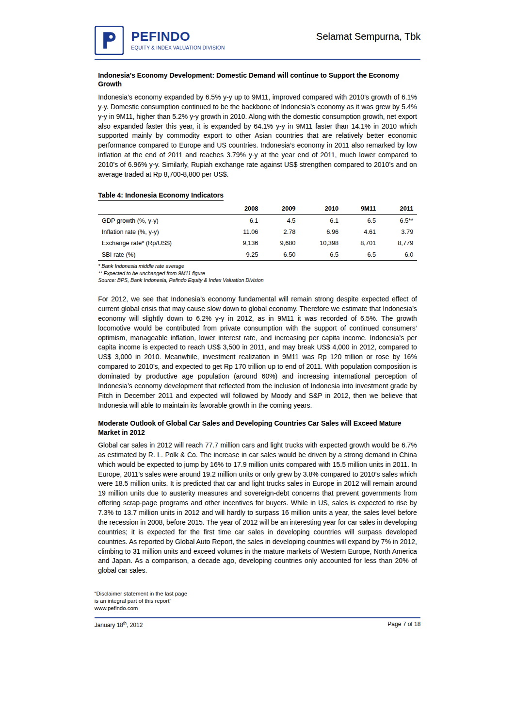PEFINDO
EQUITY & INDEX VALUATION DIVISION
Selamat Sempurna, Tbk
Indonesia’s Economy Development: Domestic Demand will continue to Support the Economy Growth
Indonesia’s economy expanded by 6.5% y-y up to 9M11, improved compared with 2010’s growth of 6.1% y-y. Domestic consumption continued to be the backbone of Indonesia’s economy as it was grew by 5.4% y-y in 9M11, higher than 5.2% y-y growth in 2010. Along with the domestic consumption growth, net export also expanded faster this year, it is expanded by 64.1% y-y in 9M11 faster than 14.1% in 2010 which supported mainly by commodity export to other Asian countries that are relatively better economic performance compared to Europe and US countries. Indonesia’s economy in 2011 also remarked by low inflation at the end of 2011 and reaches 3.79% y-y at the year end of 2011, much lower compared to 2010’s of 6.96% y-y. Similarly, Rupiah exchange rate against US$ strengthen compared to 2010’s and on average traded at Rp 8,700-8,800 per US$.
Table 4: Indonesia Economy Indicators
| | 2008 | 2009 | 2010 | 9M11 | 2011 |
| --- | --- | --- | --- | --- | --- |
| GDP growth (%, y-y) | 6.1 | 4.5 | 6.1 | 6.5 | 6.5** |
| Inflation rate (%, y-y) | 11.06 | 2.78 | 6.96 | 4.61 | 3.79 |
| Exchange rate* (Rp/US$) | 9,136 | 9,680 | 10,398 | 8,701 | 8,779 |
| SBI rate (%) | 9.25 | 6.50 | 6.5 | 6.5 | 6.0 |
* Bank Indonesia middle rate average
** Expected to be unchanged from 9M11 figure
Source: BPS, Bank Indonesia, Pefindo Equity & Index Valuation Division
For 2012, we see that Indonesia’s economy fundamental will remain strong despite expected effect of current global crisis that may cause slow down to global economy. Therefore we estimate that Indonesia’s economy will slightly down to 6.2% y-y in 2012, as in 9M11 it was recorded of 6.5%. The growth locomotive would be contributed from private consumption with the support of continued consumers’ optimism, manageable inflation, lower interest rate, and increasing per capita income. Indonesia’s per capita income is expected to reach US$ 3,500 in 2011, and may break US$ 4,000 in 2012, compared to US$ 3,000 in 2010. Meanwhile, investment realization in 9M11 was Rp 120 trillion or rose by 16% compared to 2010’s, and expected to get Rp 170 trillion up to end of 2011. With population composition is dominated by productive age population (around 60%) and increasing international perception of Indonesia’s economy development that reflected from the inclusion of Indonesia into investment grade by Fitch in December 2011 and expected will followed by Moody and S&P in 2012, then we believe that Indonesia will able to maintain its favorable growth in the coming years.
Moderate Outlook of Global Car Sales and Developing Countries Car Sales will Exceed Mature Market in 2012
Global car sales in 2012 will reach 77.7 million cars and light trucks with expected growth would be 6.7% as estimated by R. L. Polk & Co. The increase in car sales would be driven by a strong demand in China which would be expected to jump by 16% to 17.9 million units compared with 15.5 million units in 2011. In Europe, 2011’s sales were around 19.2 million units or only grew by 3.8% compared to 2010’s sales which were 18.5 million units. It is predicted that car and light trucks sales in Europe in 2012 will remain around 19 million units due to austerity measures and sovereign-debt concerns that prevent governments from offering scrap-page programs and other incentives for buyers. While in US, sales is expected to rise by 7.3% to 13.7 million units in 2012 and will hardly to surpass 16 million units a year, the sales level before the recession in 2008, before 2015. The year of 2012 will be an interesting year for car sales in developing countries; it is expected for the first time car sales in developing countries will surpass developed countries. As reported by Global Auto Report, the sales in developing countries will expand by 7% in 2012, climbing to 31 million units and exceed volumes in the mature markets of Western Europe, North America and Japan. As a comparison, a decade ago, developing countries only accounted for less than 20% of global car sales.
“Disclaimer statement in the last page
is an integral part of this report”
www.pefindo.com
January 18th, 2012
Page 7 of 18